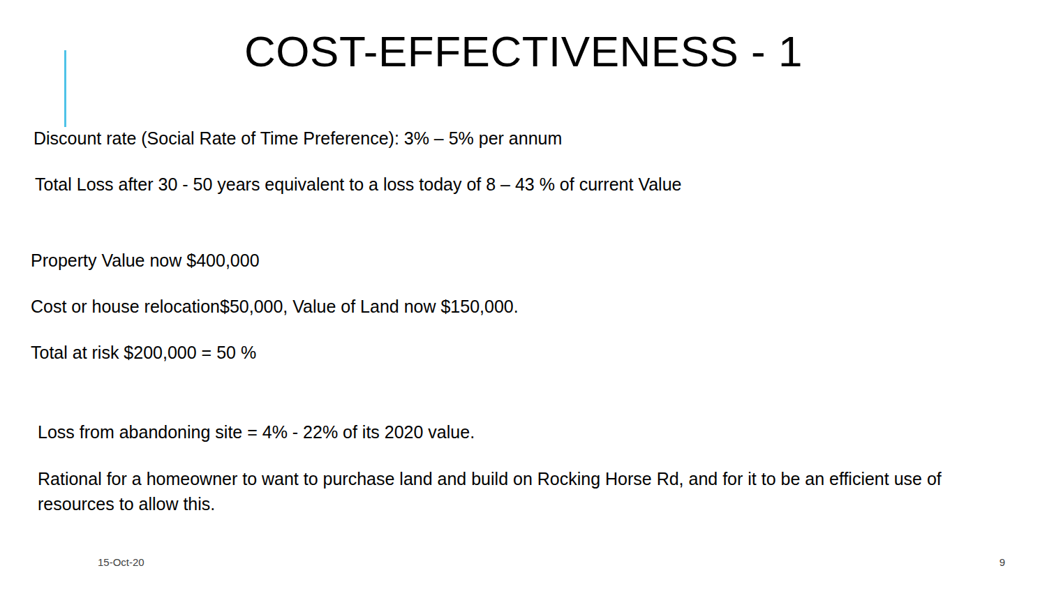COST-EFFECTIVENESS - 1
Discount rate (Social Rate of Time Preference): 3% – 5% per annum
Total Loss after 30 - 50 years equivalent to a loss today of 8 – 43 % of current Value
Property Value now $400,000
Cost or house relocation$50,000, Value of Land now $150,000.
Total at risk $200,000 = 50 %
Loss from abandoning site = 4% - 22% of its 2020 value.
Rational for a homeowner to want to purchase land and build on Rocking Horse Rd, and for it to be an efficient use of resources to allow this.
15-Oct-20
9